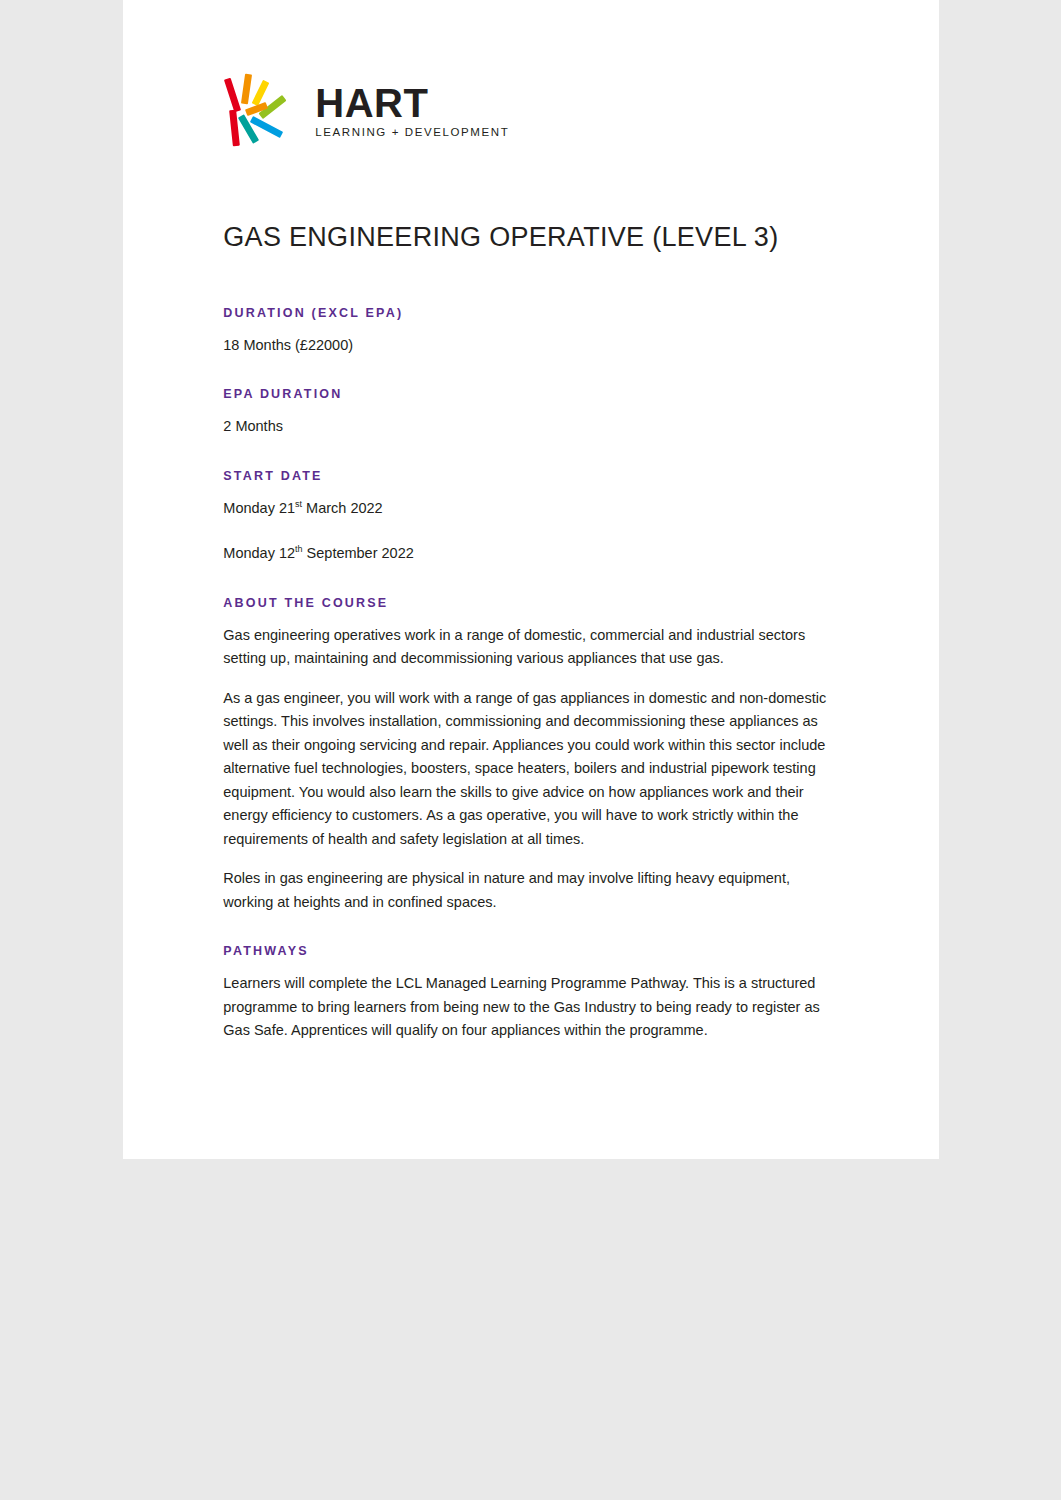HART LEARNING + DEVELOPMENT
GAS ENGINEERING OPERATIVE (LEVEL 3)
Duration (excl EPA)
18 Months (£22000)
EPA Duration
2 Months
Start Date
Monday 21st March 2022
Monday 12th September 2022
About the Course
Gas engineering operatives work in a range of domestic, commercial and industrial sectors setting up, maintaining and decommissioning various appliances that use gas.
As a gas engineer, you will work with a range of gas appliances in domestic and non-domestic settings. This involves installation, commissioning and decommissioning these appliances as well as their ongoing servicing and repair. Appliances you could work within this sector include alternative fuel technologies, boosters, space heaters, boilers and industrial pipework testing equipment. You would also learn the skills to give advice on how appliances work and their energy efficiency to customers. As a gas operative, you will have to work strictly within the requirements of health and safety legislation at all times.
Roles in gas engineering are physical in nature and may involve lifting heavy equipment, working at heights and in confined spaces.
Pathways
Learners will complete the LCL Managed Learning Programme Pathway. This is a structured programme to bring learners from being new to the Gas Industry to being ready to register as Gas Safe. Apprentices will qualify on four appliances within the programme.